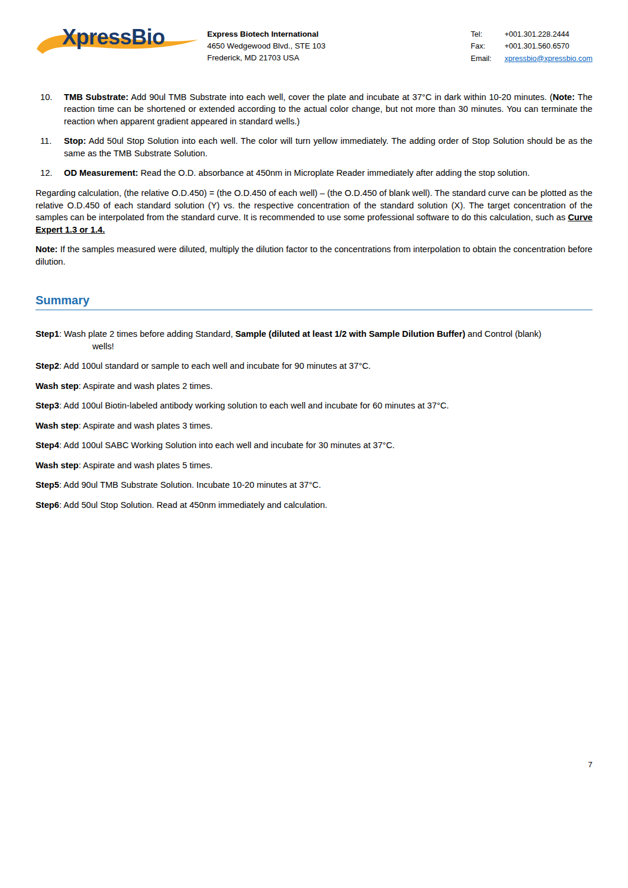XpressBio
Express Biotech International
4650 Wedgewood Blvd., STE 103
Frederick, MD 21703 USA
| Tel: | +001.301.228.2444 |
| Fax: | +001.301.560.6570 |
| Email: | xpressbio@xpressbio.com |
TMB Substrate: Add 90ul TMB Substrate into each well, cover the plate and incubate at 37°C in dark within 10-20 minutes. (Note: The reaction time can be shortened or extended according to the actual color change, but not more than 30 minutes. You can terminate the reaction when apparent gradient appeared in standard wells.)
Stop: Add 50ul Stop Solution into each well. The color will turn yellow immediately. The adding order of Stop Solution should be as the same as the TMB Substrate Solution.
OD Measurement: Read the O.D. absorbance at 450nm in Microplate Reader immediately after adding the stop solution.
Regarding calculation, (the relative O.D.450) = (the O.D.450 of each well) – (the O.D.450 of blank well). The standard curve can be plotted as the relative O.D.450 of each standard solution (Y) vs. the respective concentration of the standard solution (X). The target concentration of the samples can be interpolated from the standard curve. It is recommended to use some professional software to do this calculation, such as Curve Expert 1.3 or 1.4.
Note: If the samples measured were diluted, multiply the dilution factor to the concentrations from interpolation to obtain the concentration before dilution.
Summary
Step1: Wash plate 2 times before adding Standard, Sample (diluted at least 1/2 with Sample Dilution Buffer) and Control (blank) wells!
Step2: Add 100ul standard or sample to each well and incubate for 90 minutes at 37°C.
Wash step: Aspirate and wash plates 2 times.
Step3: Add 100ul Biotin-labeled antibody working solution to each well and incubate for 60 minutes at 37°C.
Wash step: Aspirate and wash plates 3 times.
Step4: Add 100ul SABC Working Solution into each well and incubate for 30 minutes at 37°C.
Wash step: Aspirate and wash plates 5 times.
Step5: Add 90ul TMB Substrate Solution. Incubate 10-20 minutes at 37°C.
Step6: Add 50ul Stop Solution. Read at 450nm immediately and calculation.
7